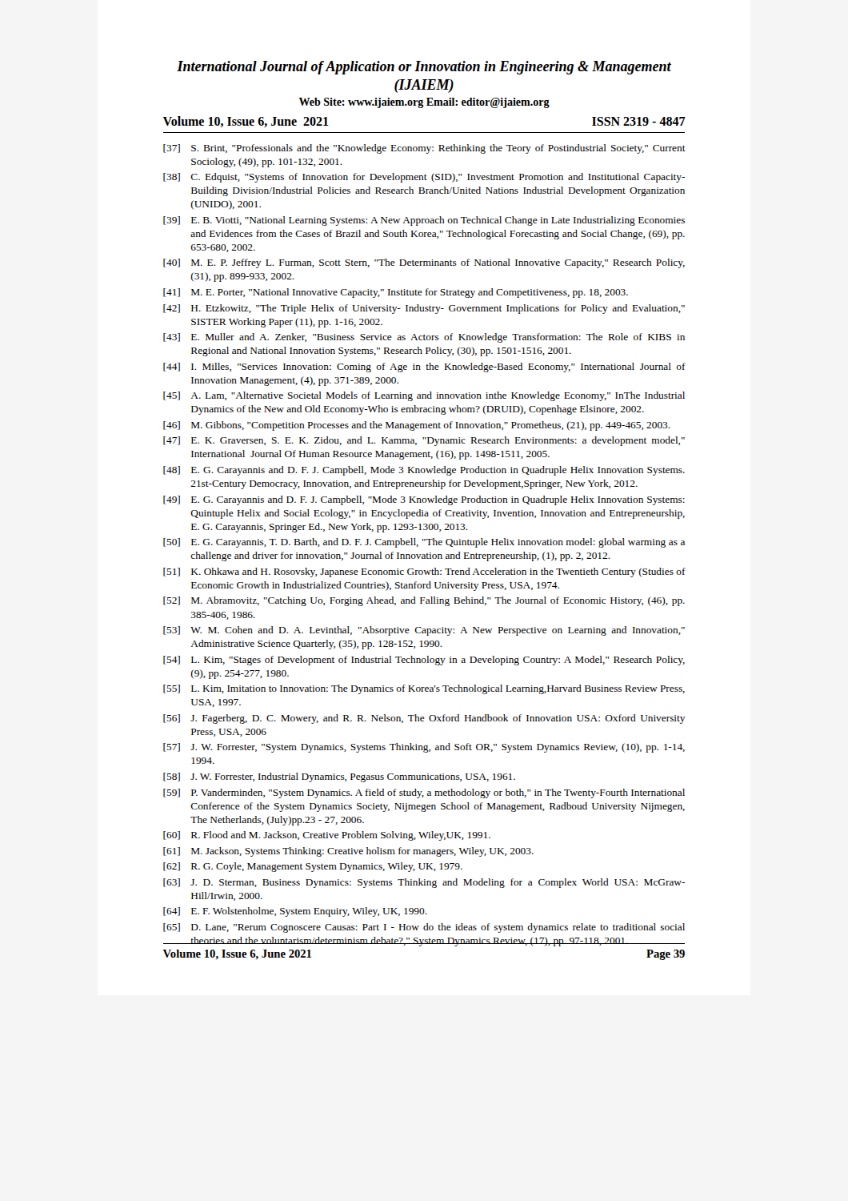International Journal of Application or Innovation in Engineering & Management (IJAIEM)
Web Site: www.ijaiem.org Email: editor@ijaiem.org
Volume 10, Issue 6, June 2021 ISSN 2319 - 4847
[37] S. Brint, "Professionals and the "Knowledge Economy: Rethinking the Teory of Postindustrial Society," Current Sociology, (49), pp. 101-132, 2001.
[38] C. Edquist, "Systems of Innovation for Development (SID)," Investment Promotion and Institutional Capacity-Building Division/Industrial Policies and Research Branch/United Nations Industrial Development Organization (UNIDO), 2001.
[39] E. B. Viotti, "National Learning Systems: A New Approach on Technical Change in Late Industrializing Economies and Evidences from the Cases of Brazil and South Korea," Technological Forecasting and Social Change, (69), pp. 653-680, 2002.
[40] M. E. P. Jeffrey L. Furman, Scott Stern, "The Determinants of National Innovative Capacity," Research Policy, (31), pp. 899-933, 2002.
[41] M. E. Porter, "National Innovative Capacity," Institute for Strategy and Competitiveness, pp. 18, 2003.
[42] H. Etzkowitz, "The Triple Helix of University- Industry- Government Implications for Policy and Evaluation," SISTER Working Paper (11), pp. 1-16, 2002.
[43] E. Muller and A. Zenker, "Business Service as Actors of Knowledge Transformation: The Role of KIBS in Regional and National Innovation Systems," Research Policy, (30), pp. 1501-1516, 2001.
[44] I. Milles, "Services Innovation: Coming of Age in the Knowledge-Based Economy," International Journal of Innovation Management, (4), pp. 371-389, 2000.
[45] A. Lam, "Alternative Societal Models of Learning and innovation inthe Knowledge Economy," InThe Industrial Dynamics of the New and Old Economy-Who is embracing whom? (DRUID), Copenhage Elsinore, 2002.
[46] M. Gibbons, "Competition Processes and the Management of Innovation," Prometheus, (21), pp. 449-465, 2003.
[47] E. K. Graversen, S. E. K. Zidou, and L. Kamma, "Dynamic Research Environments: a development model," International Journal Of Human Resource Management, (16), pp. 1498-1511, 2005.
[48] E. G. Carayannis and D. F. J. Campbell, Mode 3 Knowledge Production in Quadruple Helix Innovation Systems. 21st-Century Democracy, Innovation, and Entrepreneurship for Development,Springer, New York, 2012.
[49] E. G. Carayannis and D. F. J. Campbell, "Mode 3 Knowledge Production in Quadruple Helix Innovation Systems: Quintuple Helix and Social Ecology," in Encyclopedia of Creativity, Invention, Innovation and Entrepreneurship, E. G. Carayannis, Springer Ed., New York, pp. 1293-1300, 2013.
[50] E. G. Carayannis, T. D. Barth, and D. F. J. Campbell, "The Quintuple Helix innovation model: global warming as a challenge and driver for innovation," Journal of Innovation and Entrepreneurship, (1), pp. 2, 2012.
[51] K. Ohkawa and H. Rosovsky, Japanese Economic Growth: Trend Acceleration in the Twentieth Century (Studies of Economic Growth in Industrialized Countries), Stanford University Press, USA, 1974.
[52] M. Abramovitz, "Catching Uo, Forging Ahead, and Falling Behind," The Journal of Economic History, (46), pp. 385-406, 1986.
[53] W. M. Cohen and D. A. Levinthal, "Absorptive Capacity: A New Perspective on Learning and Innovation," Administrative Science Quarterly, (35), pp. 128-152, 1990.
[54] L. Kim, "Stages of Development of Industrial Technology in a Developing Country: A Model," Research Policy, (9), pp. 254-277, 1980.
[55] L. Kim, Imitation to Innovation: The Dynamics of Korea's Technological Learning,Harvard Business Review Press, USA, 1997.
[56] J. Fagerberg, D. C. Mowery, and R. R. Nelson, The Oxford Handbook of Innovation USA: Oxford University Press, USA, 2006
[57] J. W. Forrester, "System Dynamics, Systems Thinking, and Soft OR," System Dynamics Review, (10), pp. 1-14, 1994.
[58] J. W. Forrester, Industrial Dynamics, Pegasus Communications, USA, 1961.
[59] P. Vanderminden, "System Dynamics. A field of study, a methodology or both," in The Twenty-Fourth International Conference of the System Dynamics Society, Nijmegen School of Management, Radboud University Nijmegen, The Netherlands, (July)pp.23 - 27, 2006.
[60] R. Flood and M. Jackson, Creative Problem Solving, Wiley,UK, 1991.
[61] M. Jackson, Systems Thinking: Creative holism for managers, Wiley, UK, 2003.
[62] R. G. Coyle, Management System Dynamics, Wiley, UK, 1979.
[63] J. D. Sterman, Business Dynamics: Systems Thinking and Modeling for a Complex World USA: McGraw-Hill/Irwin, 2000.
[64] E. F. Wolstenholme, System Enquiry, Wiley, UK, 1990.
[65] D. Lane, "Rerum Cognoscere Causas: Part I - How do the ideas of system dynamics relate to traditional social theories and the voluntarism/determinism debate?," System Dynamics Review, (17), pp. 97-118, 2001.
Volume 10, Issue 6, June 2021 Page 39